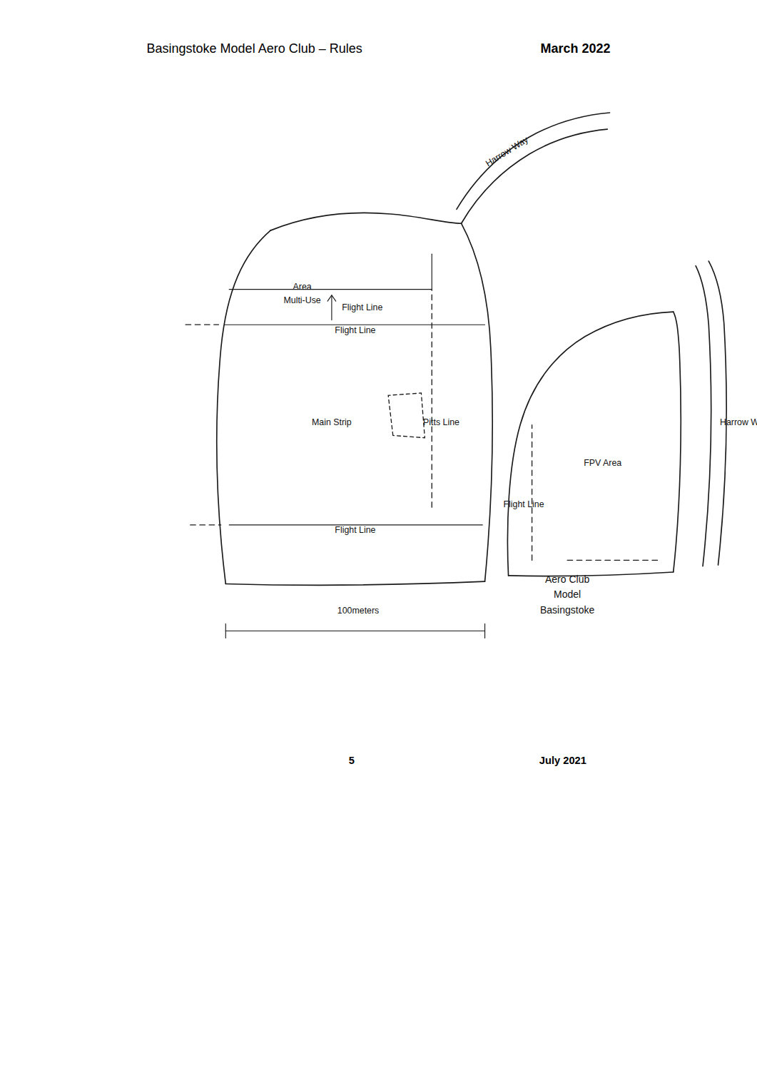Basingstoke Model Aero Club – Rules March 2022
Hand-drawn site plan of the Basingstoke Model Aero Club flying field, shown rotated on the page. It marks the Main Strip with flight lines at each end, the Pitts Line, a Multi-Use Area, a separate FPV Area, a 100 metre scale bar, and Harrow Way running along the boundary.
100meters Harrow Way Flight Line Flight Line Main Strip Pitts Line Multi-Use Area Flight Line Flight Line FPV Area Harrow Way Basingstoke Model Aero Club
5 July 2021